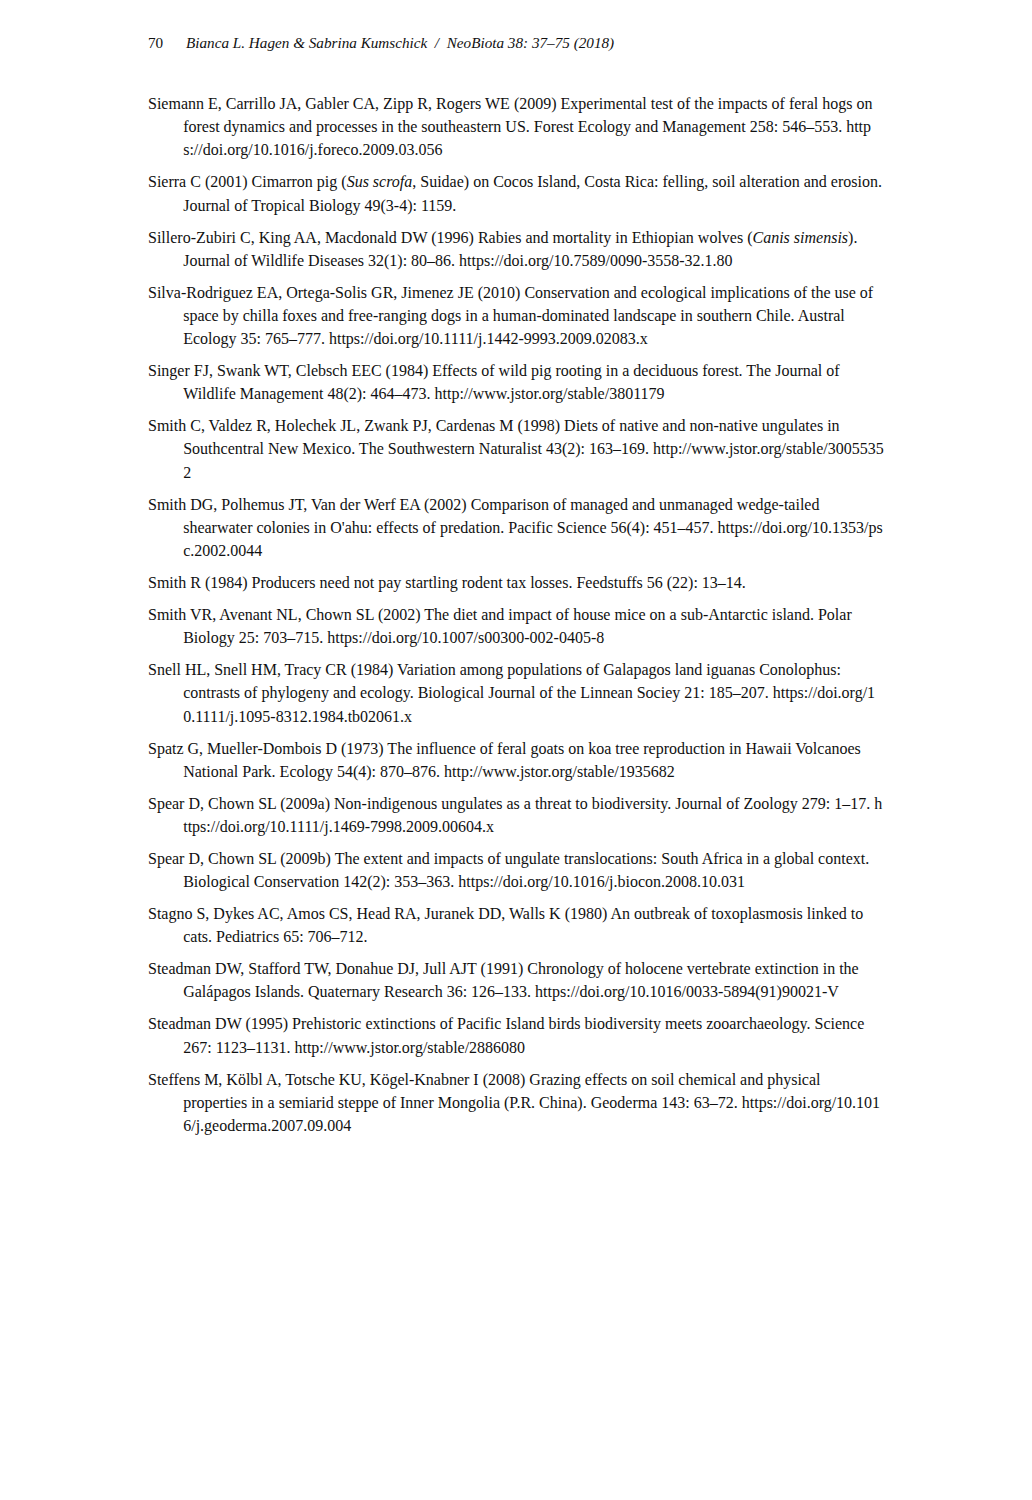70 Bianca L. Hagen & Sabrina Kumschick / NeoBiota 38: 37–75 (2018)
Siemann E, Carrillo JA, Gabler CA, Zipp R, Rogers WE (2009) Experimental test of the impacts of feral hogs on forest dynamics and processes in the southeastern US. Forest Ecology and Management 258: 546–553. https://doi.org/10.1016/j.foreco.2009.03.056
Sierra C (2001) Cimarron pig (Sus scrofa, Suidae) on Cocos Island, Costa Rica: felling, soil alteration and erosion. Journal of Tropical Biology 49(3-4): 1159.
Sillero-Zubiri C, King AA, Macdonald DW (1996) Rabies and mortality in Ethiopian wolves (Canis simensis). Journal of Wildlife Diseases 32(1): 80–86. https://doi.org/10.7589/0090-3558-32.1.80
Silva-Rodriguez EA, Ortega-Solis GR, Jimenez JE (2010) Conservation and ecological implications of the use of space by chilla foxes and free-ranging dogs in a human-dominated landscape in southern Chile. Austral Ecology 35: 765–777. https://doi.org/10.1111/j.1442-9993.2009.02083.x
Singer FJ, Swank WT, Clebsch EEC (1984) Effects of wild pig rooting in a deciduous forest. The Journal of Wildlife Management 48(2): 464–473. http://www.jstor.org/stable/3801179
Smith C, Valdez R, Holechek JL, Zwank PJ, Cardenas M (1998) Diets of native and non-native ungulates in Southcentral New Mexico. The Southwestern Naturalist 43(2): 163–169. http://www.jstor.org/stable/30055352
Smith DG, Polhemus JT, Van der Werf EA (2002) Comparison of managed and unmanaged wedge-tailed shearwater colonies in O'ahu: effects of predation. Pacific Science 56(4): 451–457. https://doi.org/10.1353/psc.2002.0044
Smith R (1984) Producers need not pay startling rodent tax losses. Feedstuffs 56 (22): 13–14.
Smith VR, Avenant NL, Chown SL (2002) The diet and impact of house mice on a sub-Antarctic island. Polar Biology 25: 703–715. https://doi.org/10.1007/s00300-002-0405-8
Snell HL, Snell HM, Tracy CR (1984) Variation among populations of Galapagos land iguanas Conolophus: contrasts of phylogeny and ecology. Biological Journal of the Linnean Sociey 21: 185–207. https://doi.org/10.1111/j.1095-8312.1984.tb02061.x
Spatz G, Mueller-Dombois D (1973) The influence of feral goats on koa tree reproduction in Hawaii Volcanoes National Park. Ecology 54(4): 870–876. http://www.jstor.org/stable/1935682
Spear D, Chown SL (2009a) Non-indigenous ungulates as a threat to biodiversity. Journal of Zoology 279: 1–17. https://doi.org/10.1111/j.1469-7998.2009.00604.x
Spear D, Chown SL (2009b) The extent and impacts of ungulate translocations: South Africa in a global context. Biological Conservation 142(2): 353–363. https://doi.org/10.1016/j.biocon.2008.10.031
Stagno S, Dykes AC, Amos CS, Head RA, Juranek DD, Walls K (1980) An outbreak of toxoplasmosis linked to cats. Pediatrics 65: 706–712.
Steadman DW, Stafford TW, Donahue DJ, Jull AJT (1991) Chronology of holocene vertebrate extinction in the Galápagos Islands. Quaternary Research 36: 126–133. https://doi.org/10.1016/0033-5894(91)90021-V
Steadman DW (1995) Prehistoric extinctions of Pacific Island birds biodiversity meets zooarchaeology. Science 267: 1123–1131. http://www.jstor.org/stable/2886080
Steffens M, Kölbl A, Totsche KU, Kögel-Knabner I (2008) Grazing effects on soil chemical and physical properties in a semiarid steppe of Inner Mongolia (P.R. China). Geoderma 143: 63–72. https://doi.org/10.1016/j.geoderma.2007.09.004